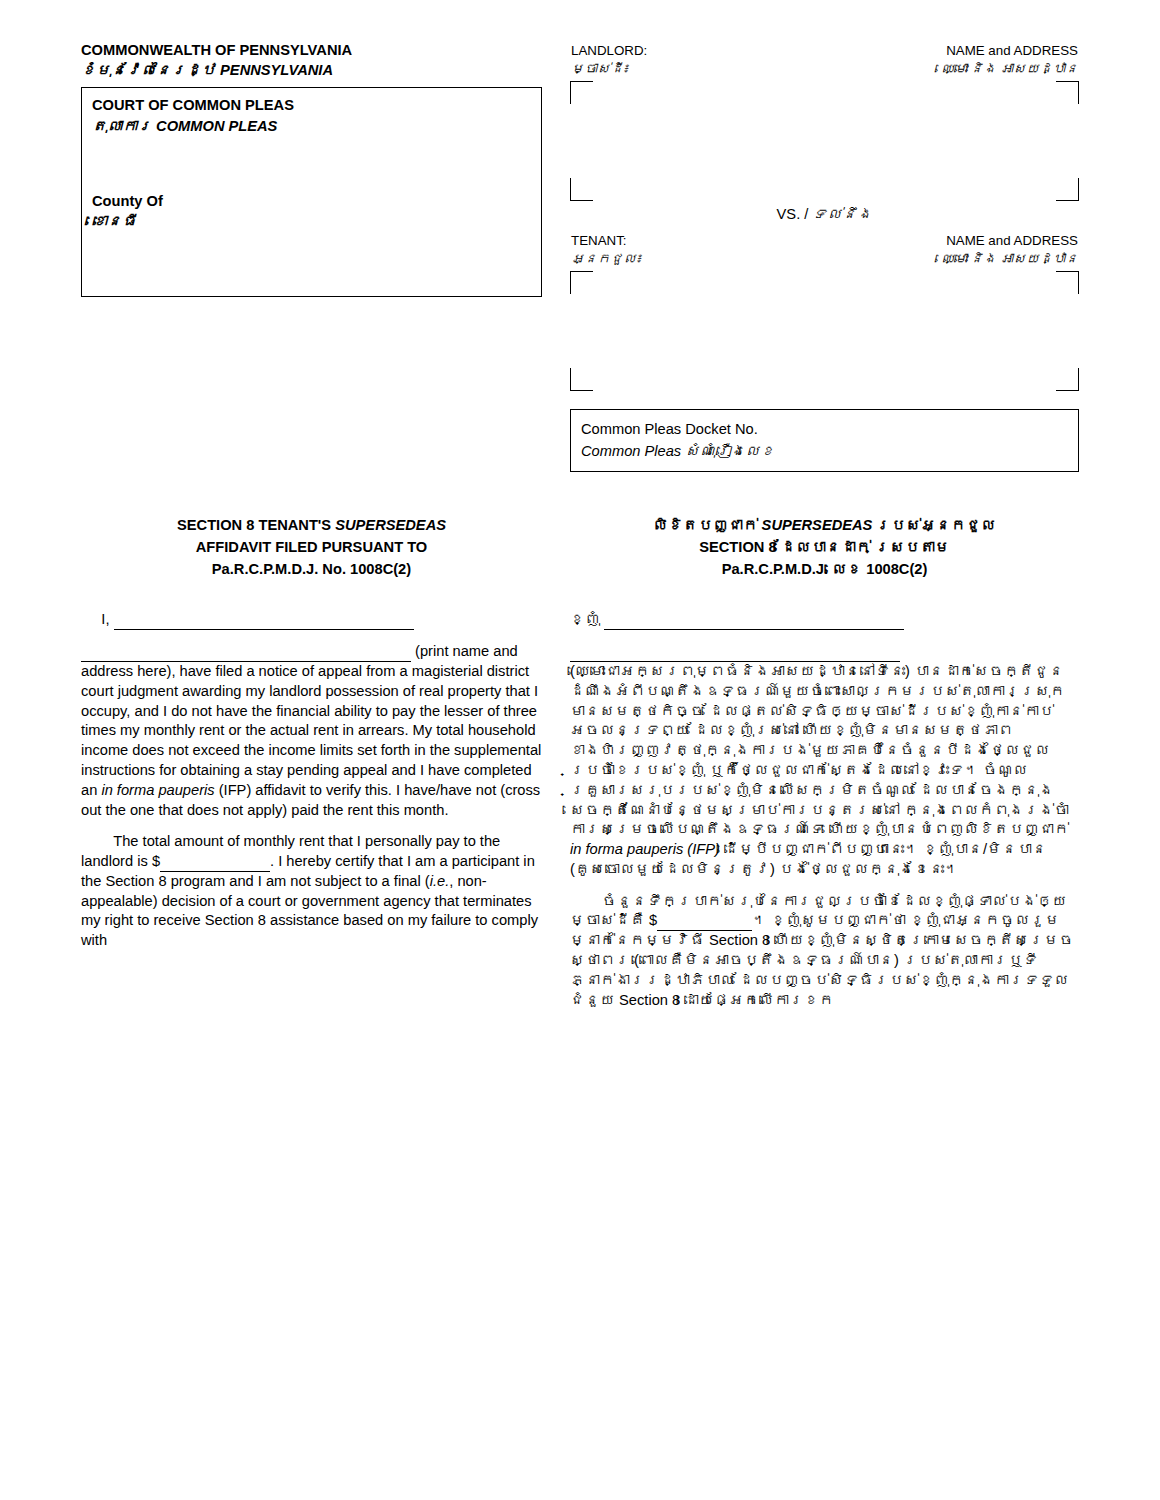| COMMONWEALTH OF PENNSYLVANIA ខំមុនវ៉ែលនៃរដ្ឋ PENNSYLVANIA COURT OF COMMON PLEAS តុលាការ COMMON PLEAS County Of ខោនធី | / LANDLORD: ម្ចាស់ដី៖ / NAME and ADDRESS ឈ្មោះ និង អាសយដ្ឋាន / VS. / ទល់នឹង / TENANT: អ្នកជួល៖ / NAME and ADDRESS ឈ្មោះ និង អាសយដ្ឋាន / Common Pleas Docket No. Common Pleas សំណុំរឿងលេខ |
| SECTION 8 TENANT'S SUPERSEDEAS AFFIDAVIT FILED PURSUANT TO Pa.R.C.P.M.D.J. No. 1008C(2) | លិខិតបញ្ជាក់ SUPERSEDEAS របស់អ្នកជួល SECTION 8 ដែលបានដាក់ ស្របតាម Pa.R.C.P.M.D.J. លេខ 1008C(2) |
| I, (print name and address here), have filed a notice of appeal from a magisterial district court judgment awarding my landlord possession of real property that I occupy, and I do not have the financial ability to pay the lesser of three times my monthly rent or the actual rent in arrears. My total household income does not exceed the income limits set forth in the supplemental instructions for obtaining a stay pending appeal and I have completed an in forma pauperis (IFP) affidavit to verify this. I have/have not (cross out the one that does not apply) paid the rent this month. The total amount of monthly rent that I personally pay to the landlord is $ . I hereby certify that I am a participant in the Section 8 program and I am not subject to a final ( i.e. , non-appealable) decision of a court or government agency that terminates my right to receive Section 8 assistance based on my failure to comply with | ខ្ញុំ (ឈ្មោះជាអក្សរពុម្ពធំនិងអាសយដ្ឋាននៅទីនេះ) បានដាក់សេចក្តីជូនដំណឹងអំពីបណ្តឹងឧទ្ធរណ៍មួយចំពោះសាលក្រមរបស់តុលាការស្រុកមានសមត្ថកិច្ច ដែលផ្តល់សិទ្ធិឲ្យម្ចាស់ដីរបស់ខ្ញុំកាន់កាប់អចលនទ្រព្យ ដែលខ្ញុំរស់នៅ ហើយខ្ញុំមិនមានសមត្ថភាពខាងហិរញ្ញវត្ថុក្នុងការបង់មួយភាគបីនៃចំនួនបីដងថ្លៃជួលប្រចាំខែរបស់ខ្ញុំ ឬក៏ថ្លៃជួលជាក់ស្តែងដែលនៅខ្វះទេ។ ចំណូលគ្រួសារសរុបរបស់ខ្ញុំមិនលើសកម្រិតចំណូល ដែលបានចែងក្នុងសេចក្តីណែនាំបន្ថែមសម្រាប់ការបន្តរស់នៅ ក្នុងពេលកំពុងរង់ចាំការសម្រេចលើបណ្តឹងឧទ្ធរណ៍ទេ ហើយខ្ញុំបានបំពេញលិខិតបញ្ជាក់ in forma pauperis (IFP) ដើម្បីបញ្ជាក់ពីបញ្ហានេះ។ ខ្ញុំបាន/មិនបាន (គូសចោលមួយដែលមិនត្រូវ) បង់ថ្លៃជួលក្នុងខែនេះ។ ចំនួនទឹកប្រាក់សរុបនៃការជួលប្រចាំខែដែលខ្ញុំផ្ទាល់បង់ឲ្យម្ចាស់ដីគឺ $ ។ ខ្ញុំសូមបញ្ជាក់ថា ខ្ញុំជាអ្នកចូលរួមម្នាក់នៃកម្មវិធី Section 8 ហើយខ្ញុំមិនស្ថិតក្រោមសេចក្តីសម្រេចស្ថាពរ (ពោលគឺមិនអាចប្តឹងឧទ្ធរណ៍បាន) របស់តុលាការឬទីភ្នាក់ងាររដ្ឋាភិបាល ដែលបញ្ចប់សិទ្ធិរបស់ខ្ញុំក្នុងការទទួលជំនួយ Section 8 ដោយផ្អែកលើការខក |